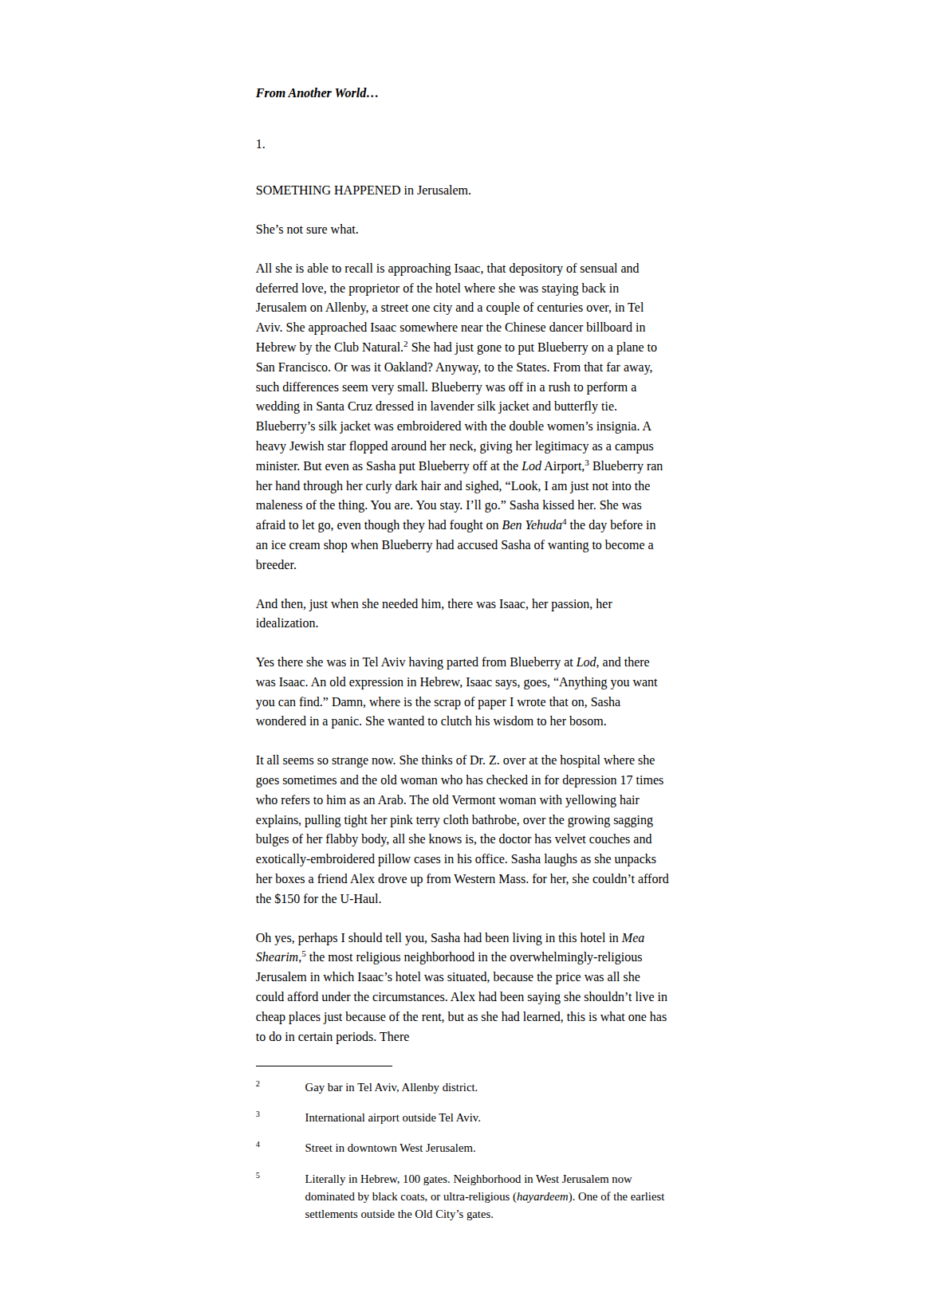From Another World…
1.
SOMETHING HAPPENED in Jerusalem.
She’s not sure what.
All she is able to recall is approaching Isaac, that depository of sensual and deferred love, the proprietor of the hotel where she was staying back in Jerusalem on Allenby, a street one city and a couple of centuries over, in Tel Aviv. She approached Isaac somewhere near the Chinese dancer billboard in Hebrew by the Club Natural.2 She had just gone to put Blueberry on a plane to San Francisco. Or was it Oakland? Anyway, to the States. From that far away, such differences seem very small. Blueberry was off in a rush to perform a wedding in Santa Cruz dressed in lavender silk jacket and butterfly tie. Blueberry’s silk jacket was embroidered with the double women’s insignia. A heavy Jewish star flopped around her neck, giving her legitimacy as a campus minister. But even as Sasha put Blueberry off at the Lod Airport,3 Blueberry ran her hand through her curly dark hair and sighed, “Look, I am just not into the maleness of the thing. You are. You stay. I’ll go.” Sasha kissed her. She was afraid to let go, even though they had fought on Ben Yehuda4 the day before in an ice cream shop when Blueberry had accused Sasha of wanting to become a breeder.
And then, just when she needed him, there was Isaac, her passion, her idealization.
Yes there she was in Tel Aviv having parted from Blueberry at Lod, and there was Isaac. An old expression in Hebrew, Isaac says, goes, “Anything you want you can find.” Damn, where is the scrap of paper I wrote that on, Sasha wondered in a panic. She wanted to clutch his wisdom to her bosom.
It all seems so strange now. She thinks of Dr. Z. over at the hospital where she goes sometimes and the old woman who has checked in for depression 17 times who refers to him as an Arab. The old Vermont woman with yellowing hair explains, pulling tight her pink terry cloth bathrobe, over the growing sagging bulges of her flabby body, all she knows is, the doctor has velvet couches and exotically-embroidered pillow cases in his office. Sasha laughs as she unpacks her boxes a friend Alex drove up from Western Mass. for her, she couldn’t afford the $150 for the U-Haul.
Oh yes, perhaps I should tell you, Sasha had been living in this hotel in Mea Shearim,5 the most religious neighborhood in the overwhelmingly-religious Jerusalem in which Isaac’s hotel was situated, because the price was all she could afford under the circumstances. Alex had been saying she shouldn’t live in cheap places just because of the rent, but as she had learned, this is what one has to do in certain periods. There
2
Gay bar in Tel Aviv, Allenby district.
3
International airport outside Tel Aviv.
4
Street in downtown West Jerusalem.
5
Literally in Hebrew, 100 gates. Neighborhood in West Jerusalem now dominated by black coats, or ultra-religious (hayardeem). One of the earliest settlements outside the Old City’s gates.